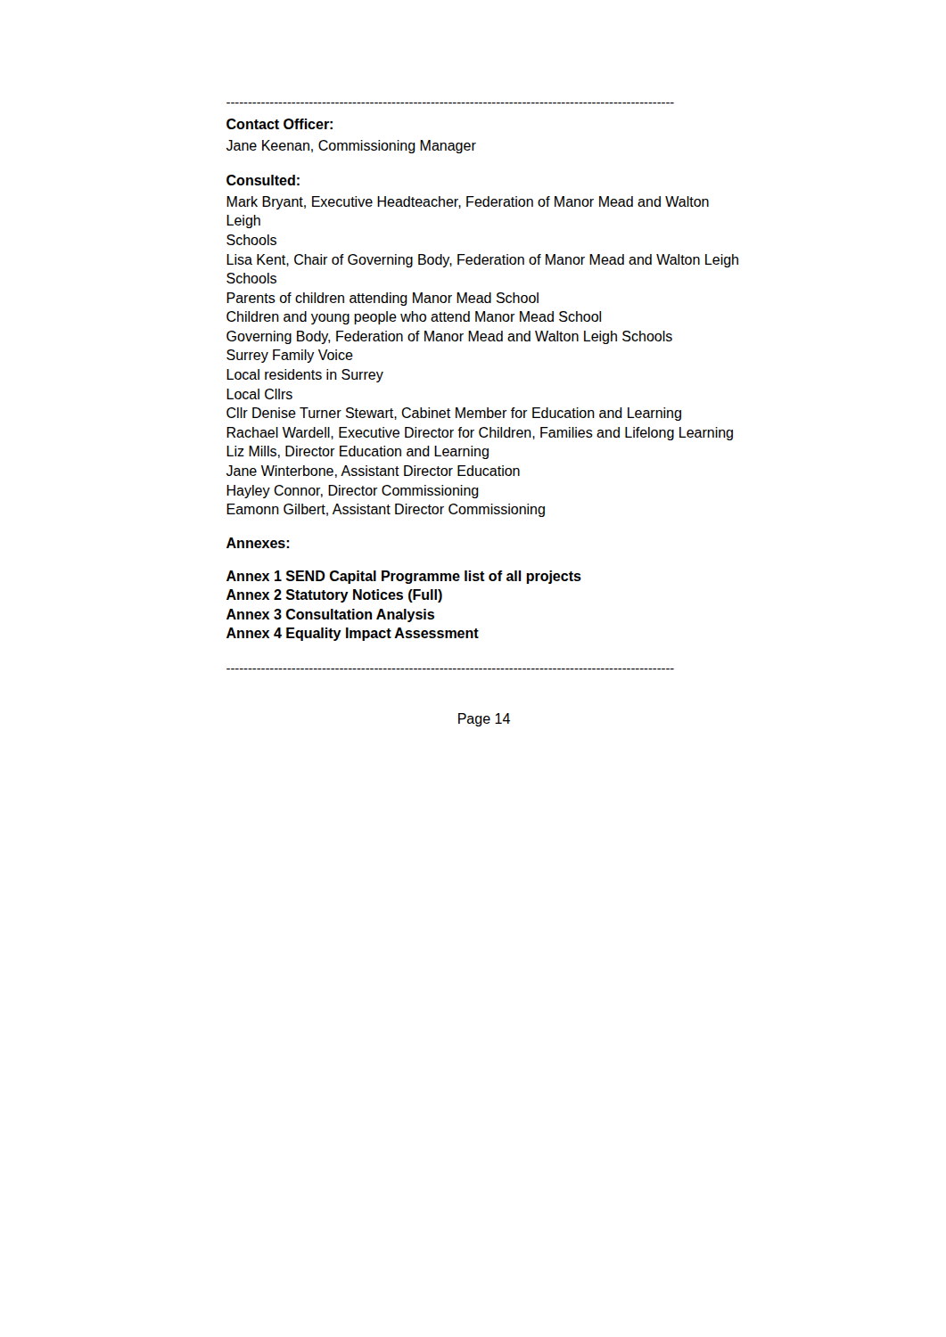-------------------------------------------------------------------------------------------------------
Contact Officer:
Jane Keenan, Commissioning Manager
Consulted:
Mark Bryant, Executive Headteacher, Federation of Manor Mead and Walton Leigh
Schools
Lisa Kent, Chair of Governing Body, Federation of Manor Mead and Walton Leigh
Schools
Parents of children attending Manor Mead School
Children and young people who attend Manor Mead School
Governing Body, Federation of Manor Mead and Walton Leigh Schools
Surrey Family Voice
Local residents in Surrey
Local Cllrs
Cllr Denise Turner Stewart, Cabinet Member for Education and Learning
Rachael Wardell, Executive Director for Children, Families and Lifelong Learning
Liz Mills, Director Education and Learning
Jane Winterbone, Assistant Director Education
Hayley Connor, Director Commissioning
Eamonn Gilbert, Assistant Director Commissioning
Annexes:
Annex 1 SEND Capital Programme list of all projects
Annex 2 Statutory Notices (Full)
Annex 3 Consultation Analysis
Annex 4 Equality Impact Assessment
-------------------------------------------------------------------------------------------------------
Page 14